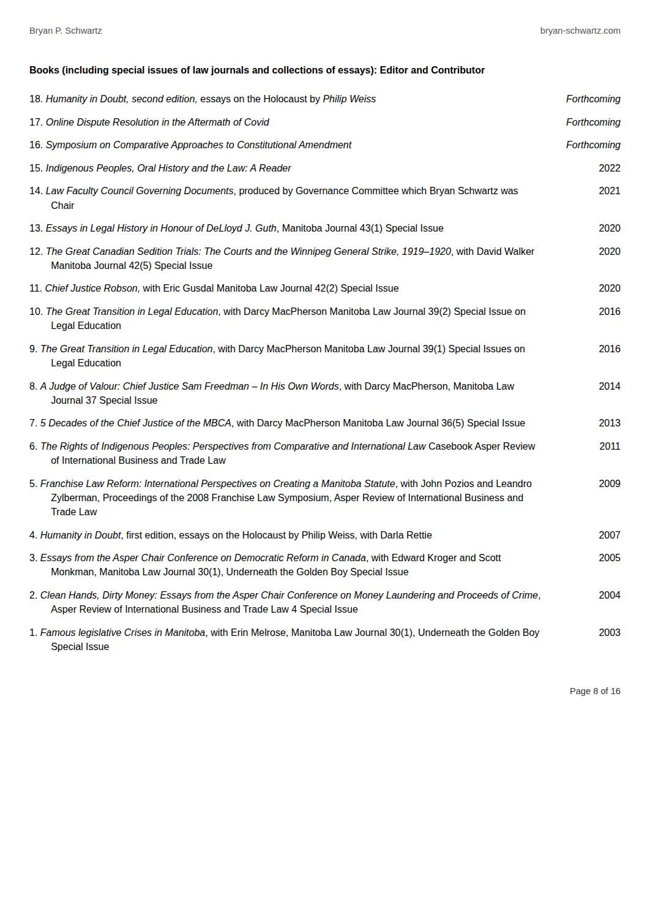Bryan P. Schwartz bryan-schwartz.com
Books (including special issues of law journals and collections of essays): Editor and Contributor
18. Humanity in Doubt, second edition, essays on the Holocaust by Philip Weiss Forthcoming
17. Online Dispute Resolution in the Aftermath of Covid Forthcoming
16. Symposium on Comparative Approaches to Constitutional Amendment Forthcoming
15. Indigenous Peoples, Oral History and the Law: A Reader 2022
14. Law Faculty Council Governing Documents, produced by Governance Committee which Bryan Schwartz was Chair 2021
13. Essays in Legal History in Honour of DeLloyd J. Guth, Manitoba Journal 43(1) Special Issue 2020
12. The Great Canadian Sedition Trials: The Courts and the Winnipeg General Strike, 1919–1920, with David Walker Manitoba Journal 42(5) Special Issue 2020
11. Chief Justice Robson, with Eric Gusdal Manitoba Law Journal 42(2) Special Issue 2020
10. The Great Transition in Legal Education, with Darcy MacPherson Manitoba Law Journal 39(2) Special Issue on Legal Education 2016
9. The Great Transition in Legal Education, with Darcy MacPherson Manitoba Law Journal 39(1) Special Issues on Legal Education 2016
8. A Judge of Valour: Chief Justice Sam Freedman – In His Own Words, with Darcy MacPherson, Manitoba Law Journal 37 Special Issue 2014
7. 5 Decades of the Chief Justice of the MBCA, with Darcy MacPherson Manitoba Law Journal 36(5) Special Issue 2013
6. The Rights of Indigenous Peoples: Perspectives from Comparative and International Law Casebook Asper Review of International Business and Trade Law 2011
5. Franchise Law Reform: International Perspectives on Creating a Manitoba Statute, with John Pozios and Leandro Zylberman, Proceedings of the 2008 Franchise Law Symposium, Asper Review of International Business and Trade Law 2009
4. Humanity in Doubt, first edition, essays on the Holocaust by Philip Weiss, with Darla Rettie 2007
3. Essays from the Asper Chair Conference on Democratic Reform in Canada, with Edward Kroger and Scott Monkman, Manitoba Law Journal 30(1), Underneath the Golden Boy Special Issue 2005
2. Clean Hands, Dirty Money: Essays from the Asper Chair Conference on Money Laundering and Proceeds of Crime, Asper Review of International Business and Trade Law 4 Special Issue 2004
1. Famous legislative Crises in Manitoba, with Erin Melrose, Manitoba Law Journal 30(1), Underneath the Golden Boy Special Issue 2003
Page 8 of 16